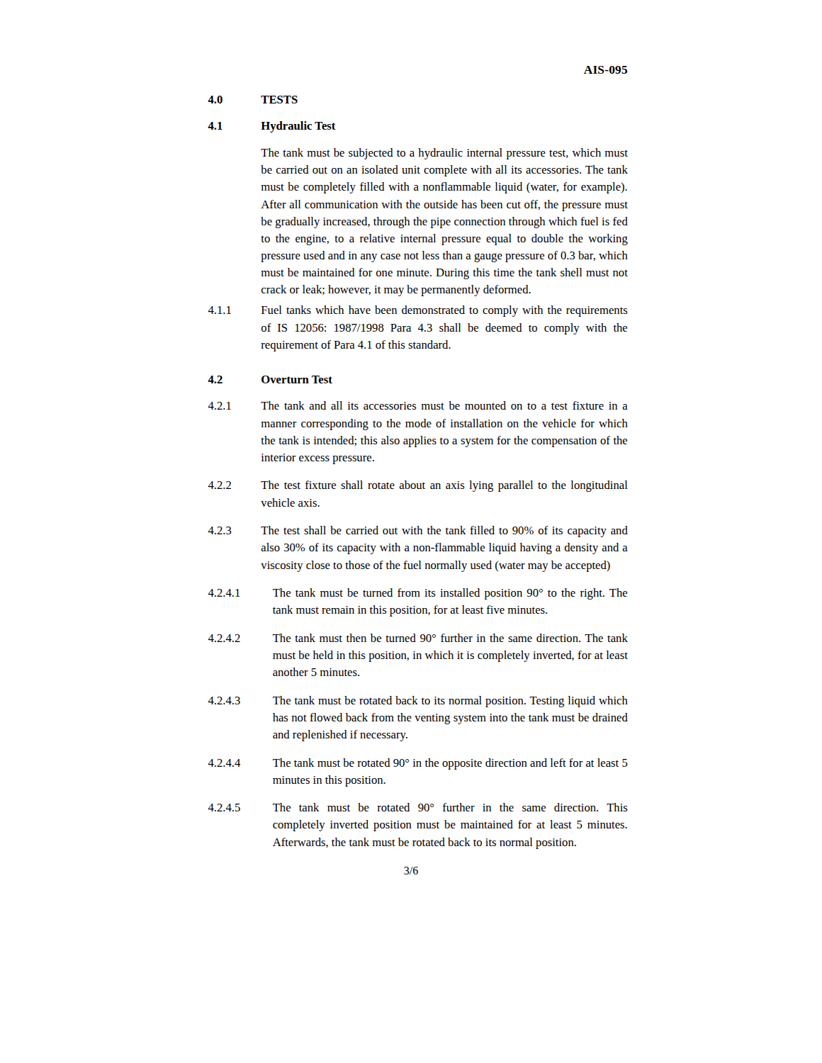AIS-095
4.0
TESTS
4.1
Hydraulic Test
The tank must be subjected to a hydraulic internal pressure test, which must be carried out on an isolated unit complete with all its accessories. The tank must be completely filled with a nonflammable liquid (water, for example). After all communication with the outside has been cut off, the pressure must be gradually increased, through the pipe connection through which fuel is fed to the engine, to a relative internal pressure equal to double the working pressure used and in any case not less than a gauge pressure of 0.3 bar, which must be maintained for one minute. During this time the tank shell must not crack or leak; however, it may be permanently deformed.
4.1.1
Fuel tanks which have been demonstrated to comply with the requirements of IS 12056: 1987/1998 Para 4.3 shall be deemed to comply with the requirement of Para 4.1 of this standard.
4.2
Overturn Test
4.2.1
The tank and all its accessories must be mounted on to a test fixture in a manner corresponding to the mode of installation on the vehicle for which the tank is intended; this also applies to a system for the compensation of the interior excess pressure.
4.2.2
The test fixture shall rotate about an axis lying parallel to the longitudinal vehicle axis.
4.2.3
The test shall be carried out with the tank filled to 90% of its capacity and also 30% of its capacity with a non-flammable liquid having a density and a viscosity close to those of the fuel normally used (water may be accepted)
4.2.4.1
The tank must be turned from its installed position 90° to the right. The tank must remain in this position, for at least five minutes.
4.2.4.2
The tank must then be turned 90° further in the same direction. The tank must be held in this position, in which it is completely inverted, for at least another 5 minutes.
4.2.4.3
The tank must be rotated back to its normal position. Testing liquid which has not flowed back from the venting system into the tank must be drained and replenished if necessary.
4.2.4.4
The tank must be rotated 90° in the opposite direction and left for at least 5 minutes in this position.
4.2.4.5
The tank must be rotated 90° further in the same direction. This completely inverted position must be maintained for at least 5 minutes. Afterwards, the tank must be rotated back to its normal position.
3/6